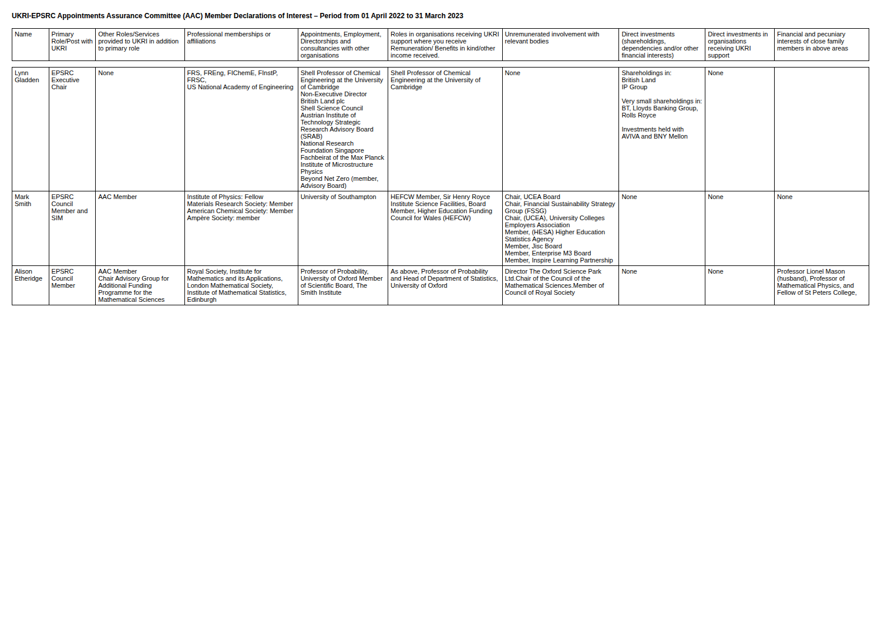UKRI-EPSRC Appointments Assurance Committee (AAC) Member Declarations of Interest – Period from 01 April 2022 to 31 March 2023
| Name | Primary Role/Post with UKRI | Other Roles/Services provided to UKRI in addition to primary role | Professional memberships or affiliations | Appointments, Employment, Directorships and consultancies with other organisations | Roles in organisations receiving UKRI support where you receive Remuneration/ Benefits in kind/other income received. | Unremunerated involvement with relevant bodies | Direct investments (shareholdings, dependencies and/or other financial interests) | Direct investments in organisations receiving UKRI support | Financial and pecuniary interests of close family members in above areas |
| --- | --- | --- | --- | --- | --- | --- | --- | --- | --- |
| Lynn Gladden | EPSRC Executive Chair | None | FRS, FREng, FIChemE, FInstP, FRSC, US National Academy of Engineering | Shell Professor of Chemical Engineering at the University of Cambridge Non-Executive Director British Land plc Shell Science Council Austrian Institute of Technology Strategic Research Advisory Board (SRAB) National Research Foundation Singapore Fachbeirat of the Max Planck Institute of Microstructure Physics Beyond Net Zero (member, Advisory Board) | Shell Professor of Chemical Engineering at the University of Cambridge | None | Shareholdings in: British Land IP Group Very small shareholdings in: BT, Lloyds Banking Group, Rolls Royce Investments held with AVIVA and BNY Mellon | None | |
| Mark Smith | EPSRC Council Member and SIM | AAC Member | Institute of Physics: Fellow Materials Research Society: Member American Chemical Society: Member Ampère Society: member | University of Southampton | HEFCW Member, Sir Henry Royce Institute Science Facilities, Board Member, Higher Education Funding Council for Wales (HEFCW) | Chair, UCEA Board Chair, Financial Sustainability Strategy Group (FSSG) Chair, (UCEA), University Colleges Employers Association Member, (HESA) Higher Education Statistics Agency Member, Jisc Board Member, Enterprise M3 Board Member, Inspire Learning Partnership | None | None | None |
| Alison Etheridge | EPSRC Council Member | AAC Member Chair Advisory Group for Additional Funding Programme for the Mathematical Sciences | Royal Society, Institute for Mathematics and its Applications, London Mathematical Society, Institute of Mathematical Statistics, Edinburgh | Professor of Probability, University of Oxford Member of Scientific Board, The Smith Institute | As above, Professor of Probability and Head of Department of Statistics, University of Oxford | Director The Oxford Science Park Ltd.Chair of the Council of the Mathematical Sciences.Member of Council of Royal Society | None | None | Professor Lionel Mason (husband), Professor of Mathematical Physics, and Fellow of St Peters College, |